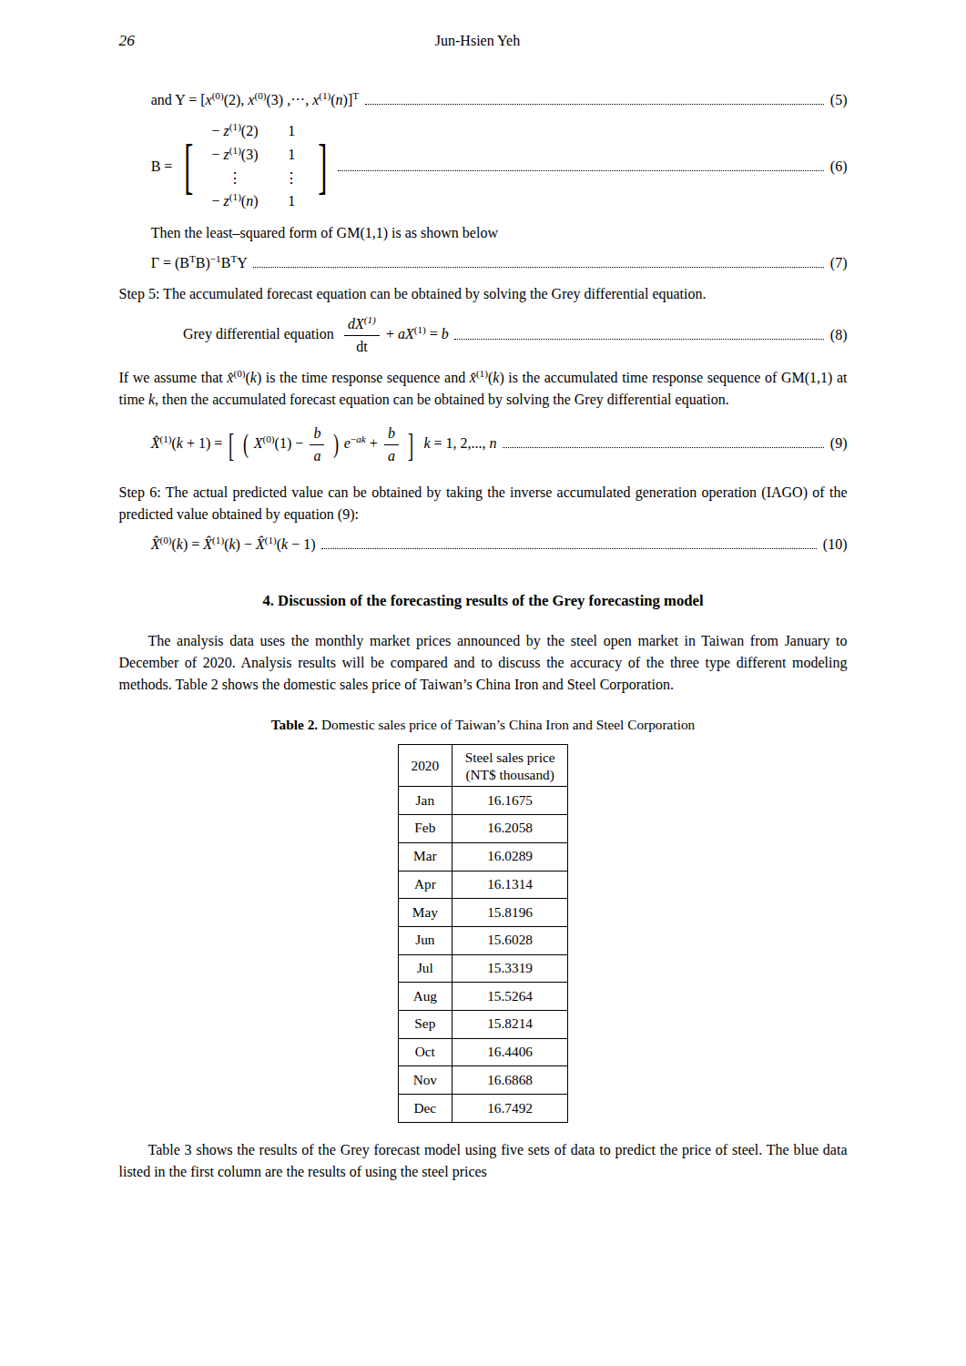26 Jun-Hsien Yeh
and Y = [x(0)(2), x(0)(3) ,···, x(1)(n)]T (5)
B = [
| − z (1) (2) | 1 |
| − z (1) (3) | 1 |
| ⋮ | ⋮ |
| − z (1) ( n ) | 1 |
]
(6)
Then the least–squared form of GM(1,1) is as shown below
Γ = (BTB)−1BTY (7)
Step 5: The accumulated forecast equation can be obtained by solving the Grey differential equation.
Grey differential equation dX(1) dt + aX(1) = b (8)
If we assume that x̂(0)(k) is the time response sequence and x̂(1)(k) is the accumulated time response sequence of GM(1,1) at time k, then the accumulated forecast equation can be obtained by solving the Grey differential equation.
X̂(1)(k + 1) = [ ( X(0)(1) − ba ) e−ak + ba ] k = 1, 2,..., n (9)
Step 6: The actual predicted value can be obtained by taking the inverse accumulated generation operation (IAGO) of the predicted value obtained by equation (9):
X̂(0)(k) = X̂(1)(k) − X̂(1)(k − 1) (10)
4. Discussion of the forecasting results of the Grey forecasting model
The analysis data uses the monthly market prices announced by the steel open market in Taiwan from January to December of 2020. Analysis results will be compared and to discuss the accuracy of the three type different modeling methods. Table 2 shows the domestic sales price of Taiwan’s China Iron and Steel Corporation.
Table 2. Domestic sales price of Taiwan’s China Iron and Steel Corporation
| 2020 | Steel sales price (NT$ thousand) |
| --- | --- |
| Jan | 16.1675 |
| Feb | 16.2058 |
| Mar | 16.0289 |
| Apr | 16.1314 |
| May | 15.8196 |
| Jun | 15.6028 |
| Jul | 15.3319 |
| Aug | 15.5264 |
| Sep | 15.8214 |
| Oct | 16.4406 |
| Nov | 16.6868 |
| Dec | 16.7492 |
Table 3 shows the results of the Grey forecast model using five sets of data to predict the price of steel. The blue data listed in the first column are the results of using the steel prices